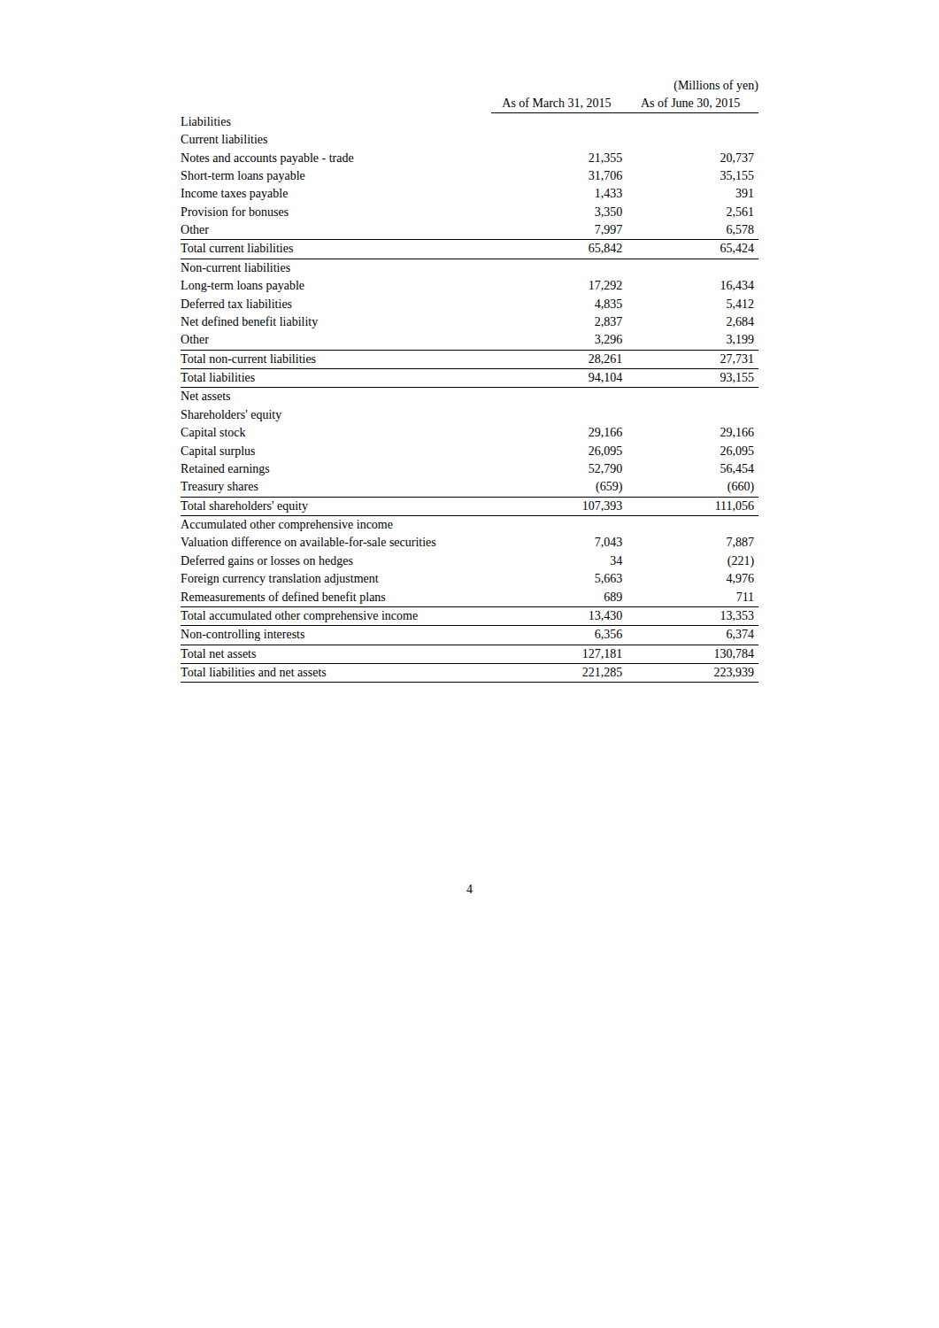| | | (Millions of yen) |
| | As of March 31, 2015 | As of June 30, 2015 |
| Liabilities | | |
| Current liabilities | | |
| Notes and accounts payable - trade | 21,355 | 20,737 |
| Short-term loans payable | 31,706 | 35,155 |
| Income taxes payable | 1,433 | 391 |
| Provision for bonuses | 3,350 | 2,561 |
| Other | 7,997 | 6,578 |
| Total current liabilities | 65,842 | 65,424 |
| Non-current liabilities | | |
| Long-term loans payable | 17,292 | 16,434 |
| Deferred tax liabilities | 4,835 | 5,412 |
| Net defined benefit liability | 2,837 | 2,684 |
| Other | 3,296 | 3,199 |
| Total non-current liabilities | 28,261 | 27,731 |
| Total liabilities | 94,104 | 93,155 |
| Net assets | | |
| Shareholders' equity | | |
| Capital stock | 29,166 | 29,166 |
| Capital surplus | 26,095 | 26,095 |
| Retained earnings | 52,790 | 56,454 |
| Treasury shares | (659) | (660) |
| Total shareholders' equity | 107,393 | 111,056 |
| Accumulated other comprehensive income | | |
| Valuation difference on available-for-sale securities | 7,043 | 7,887 |
| Deferred gains or losses on hedges | 34 | (221) |
| Foreign currency translation adjustment | 5,663 | 4,976 |
| Remeasurements of defined benefit plans | 689 | 711 |
| Total accumulated other comprehensive income | 13,430 | 13,353 |
| Non-controlling interests | 6,356 | 6,374 |
| Total net assets | 127,181 | 130,784 |
| Total liabilities and net assets | 221,285 | 223,939 |
4